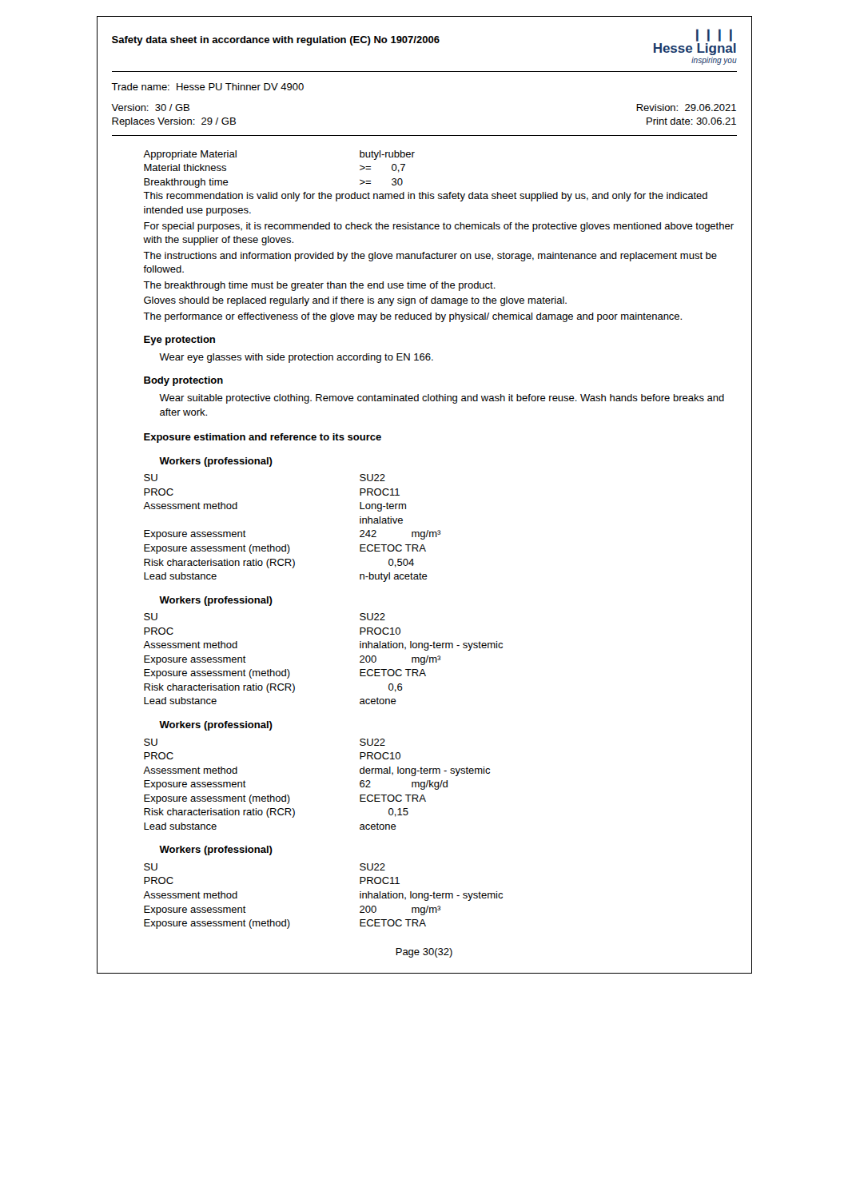Safety data sheet in accordance with regulation (EC) No 1907/2006
❙❙❙❙
Hesse Lignal
inspiring you
Trade name: Hesse PU Thinner DV 4900
Version: 30 / GB Revision: 29.06.2021
Replaces Version: 29 / GB Print date: 30.06.21
| Appropriate Material | butyl-rubber |
| Material thickness | >= | 0,7 |
| Breakthrough time | >= | 30 |
This recommendation is valid only for the product named in this safety data sheet supplied by us, and only for the indicated intended use purposes.
For special purposes, it is recommended to check the resistance to chemicals of the protective gloves mentioned above together with the supplier of these gloves.
The instructions and information provided by the glove manufacturer on use, storage, maintenance and replacement must be followed.
The breakthrough time must be greater than the end use time of the product.
Gloves should be replaced regularly and if there is any sign of damage to the glove material.
The performance or effectiveness of the glove may be reduced by physical/ chemical damage and poor maintenance.
Eye protection
Wear eye glasses with side protection according to EN 166.
Body protection
Wear suitable protective clothing. Remove contaminated clothing and wash it before reuse. Wash hands before breaks and after work.
Exposure estimation and reference to its source
Workers (professional)
| SU | SU22 |
| PROC | PROC11 |
| Assessment method | Long-term inhalative |
| Exposure assessment | 242 mg/m³ |
| Exposure assessment (method) | ECETOC TRA |
| Risk characterisation ratio (RCR) | 0,504 |
| Lead substance | n-butyl acetate |
Workers (professional)
| SU | SU22 |
| PROC | PROC10 |
| Assessment method | inhalation, long-term - systemic |
| Exposure assessment | 200 mg/m³ |
| Exposure assessment (method) | ECETOC TRA |
| Risk characterisation ratio (RCR) | 0,6 |
| Lead substance | acetone |
Workers (professional)
| SU | SU22 |
| PROC | PROC10 |
| Assessment method | dermal, long-term - systemic |
| Exposure assessment | 62 mg/kg/d |
| Exposure assessment (method) | ECETOC TRA |
| Risk characterisation ratio (RCR) | 0,15 |
| Lead substance | acetone |
Workers (professional)
| SU | SU22 |
| PROC | PROC11 |
| Assessment method | inhalation, long-term - systemic |
| Exposure assessment | 200 mg/m³ |
| Exposure assessment (method) | ECETOC TRA |
Page 30(32)